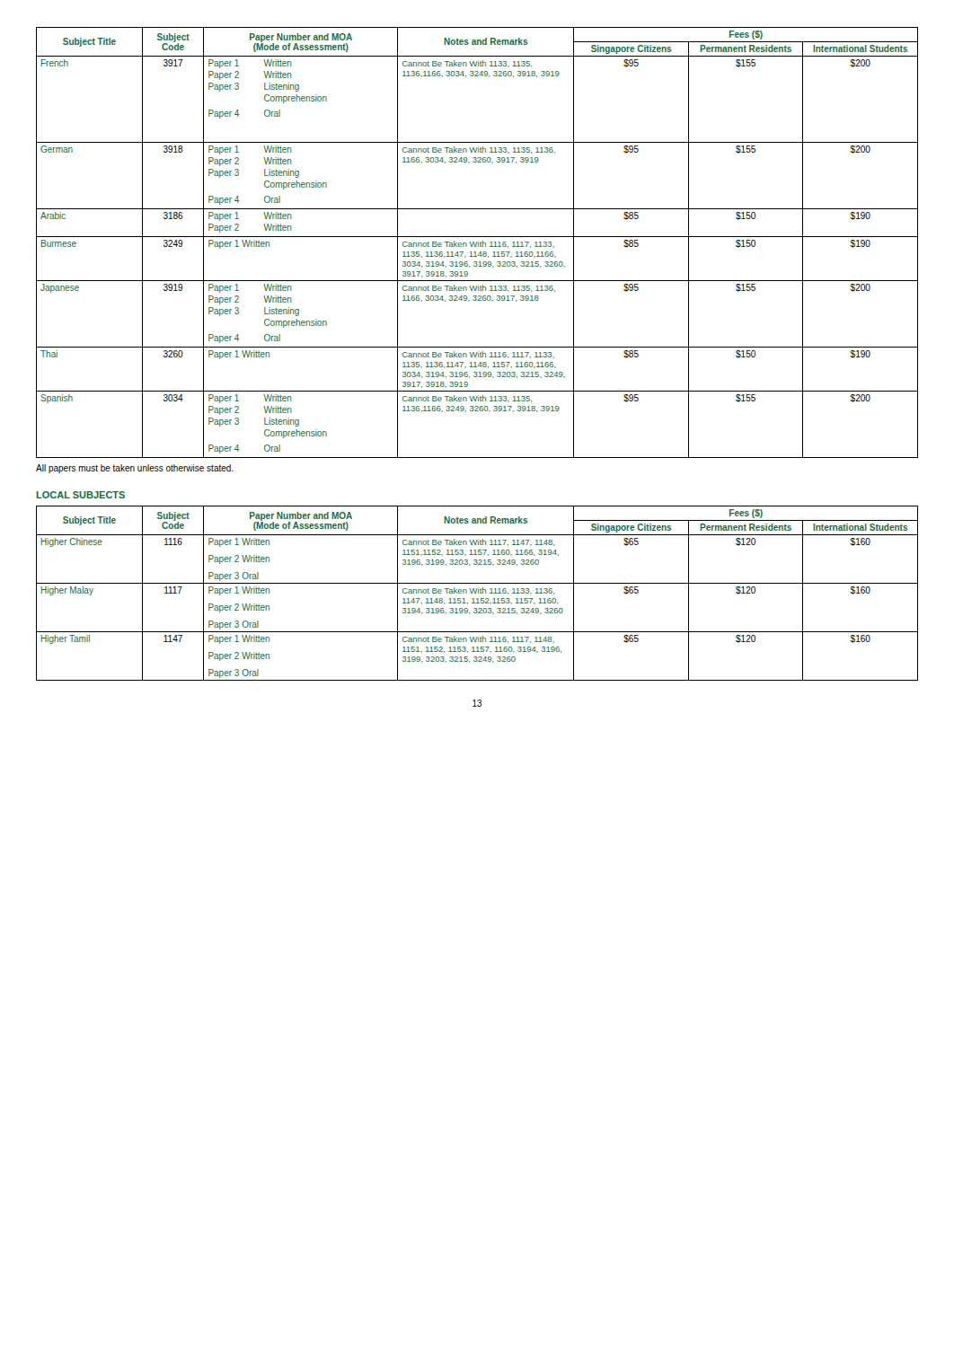| Subject Title | Subject Code | Paper Number and MOA (Mode of Assessment) | Notes and Remarks | Fees ($) |
| --- | --- | --- | --- | --- |
| Singapore Citizens | Permanent Residents | International Students |
| French | 3917 | Paper 1 Written Paper 2 Written Paper 3 Listening Comprehension Paper 4 Oral | Cannot Be Taken With 1133, 1135, 1136,1166, 3034, 3249, 3260, 3918, 3919 | $95 | $155 | $200 |
| German | 3918 | Paper 1 Written Paper 2 Written Paper 3 Listening Comprehension Paper 4 Oral | Cannot Be Taken With 1133, 1135, 1136, 1166, 3034, 3249, 3260, 3917, 3919 | $95 | $155 | $200 |
| Arabic | 3186 | Paper 1 Written Paper 2 Written | | $85 | $150 | $190 |
| Burmese | 3249 | Paper 1 Written | Cannot Be Taken With 1116, 1117, 1133, 1135, 1136,1147, 1148, 1157, 1160,1166, 3034, 3194, 3196, 3199, 3203, 3215, 3260, 3917, 3918, 3919 | $85 | $150 | $190 |
| Japanese | 3919 | Paper 1 Written Paper 2 Written Paper 3 Listening Comprehension Paper 4 Oral | Cannot Be Taken With 1133, 1135, 1136, 1166, 3034, 3249, 3260, 3917, 3918 | $95 | $155 | $200 |
| Thai | 3260 | Paper 1 Written | Cannot Be Taken With 1116, 1117, 1133, 1135, 1136,1147, 1148, 1157, 1160,1166, 3034, 3194, 3196, 3199, 3203, 3215, 3249, 3917, 3918, 3919 | $85 | $150 | $190 |
| Spanish | 3034 | Paper 1 Written Paper 2 Written Paper 3 Listening Comprehension Paper 4 Oral | Cannot Be Taken With 1133, 1135, 1136,1166, 3249, 3260, 3917, 3918, 3919 | $95 | $155 | $200 |
All papers must be taken unless otherwise stated.
LOCAL SUBJECTS
| Subject Title | Subject Code | Paper Number and MOA (Mode of Assessment) | Notes and Remarks | Fees ($) |
| --- | --- | --- | --- | --- |
| Singapore Citizens | Permanent Residents | International Students |
| Higher Chinese | 1116 | Paper 1 Written Paper 2 Written Paper 3 Oral | Cannot Be Taken With 1117, 1147, 1148, 1151,1152, 1153, 1157, 1160, 1166, 3194, 3196, 3199, 3203, 3215, 3249, 3260 | $65 | $120 | $160 |
| Higher Malay | 1117 | Paper 1 Written Paper 2 Written Paper 3 Oral | Cannot Be Taken With 1116, 1133, 1136, 1147, 1148, 1151, 1152,1153, 1157, 1160, 3194, 3196, 3199, 3203, 3215, 3249, 3260 | $65 | $120 | $160 |
| Higher Tamil | 1147 | Paper 1 Written Paper 2 Written Paper 3 Oral | Cannot Be Taken With 1116, 1117, 1148, 1151, 1152, 1153, 1157, 1160, 3194, 3196, 3199, 3203, 3215, 3249, 3260 | $65 | $120 | $160 |
13